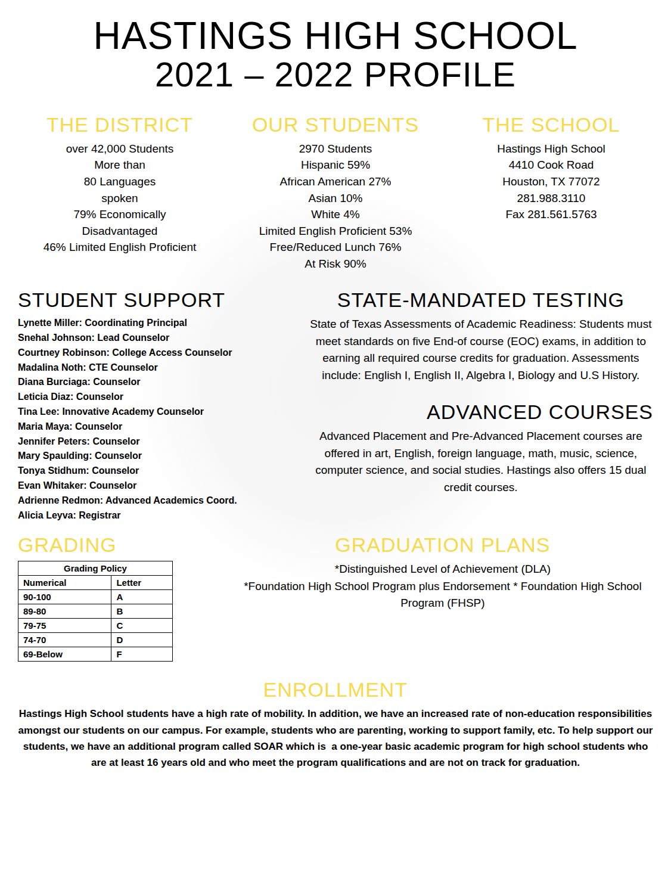Hastings High School2021 – 2022 Profile
The District
over 42,000 Students
More than
80 Languages
spoken
79% Economically
Disadvantaged
46% Limited English Proficient
Our Students
2970 Students
Hispanic 59%
African American 27%
Asian 10%
White 4%
Limited English Proficient 53%
Free/Reduced Lunch 76%
At Risk 90%
The School
Hastings High School
4410 Cook Road
Houston, TX 77072
281.988.3110
Fax 281.561.5763
Student Support
Lynette Miller: Coordinating Principal
Snehal Johnson: Lead Counselor
Courtney Robinson: College Access Counselor
Madalina Noth: CTE Counselor
Diana Burciaga: Counselor
Leticia Diaz: Counselor
Tina Lee: Innovative Academy Counselor
Maria Maya: Counselor
Jennifer Peters: Counselor
Mary Spaulding: Counselor
Tonya Stidhum: Counselor
Evan Whitaker: Counselor
Adrienne Redmon: Advanced Academics Coord.
Alicia Leyva: Registrar
State-Mandated Testing
State of Texas Assessments of Academic Readiness: Students must meet standards on five End-of course (EOC) exams, in addition to earning all required course credits for graduation. Assessments include: English I, English II, Algebra I, Biology and U.S History.
Advanced Courses
Advanced Placement and Pre-Advanced Placement courses are offered in art, English, foreign language, math, music, science, computer science, and social studies. Hastings also offers 15 dual credit courses.
Grading
| Grading Policy |
| --- |
| Numerical | Letter |
| 90-100 | A |
| 89-80 | B |
| 79-75 | C |
| 74-70 | D |
| 69-Below | F |
Graduation Plans
*Distinguished Level of Achievement (DLA)
*Foundation High School Program plus Endorsement * Foundation High School Program (FHSP)
Enrollment
Hastings High School students have a high rate of mobility. In addition, we have an increased rate of non-education responsibilities amongst our students on our campus. For example, students who are parenting, working to support family, etc. To help support our students, we have an additional program called SOAR which is a one-year basic academic program for high school students who are at least 16 years old and who meet the program qualifications and are not on track for graduation.